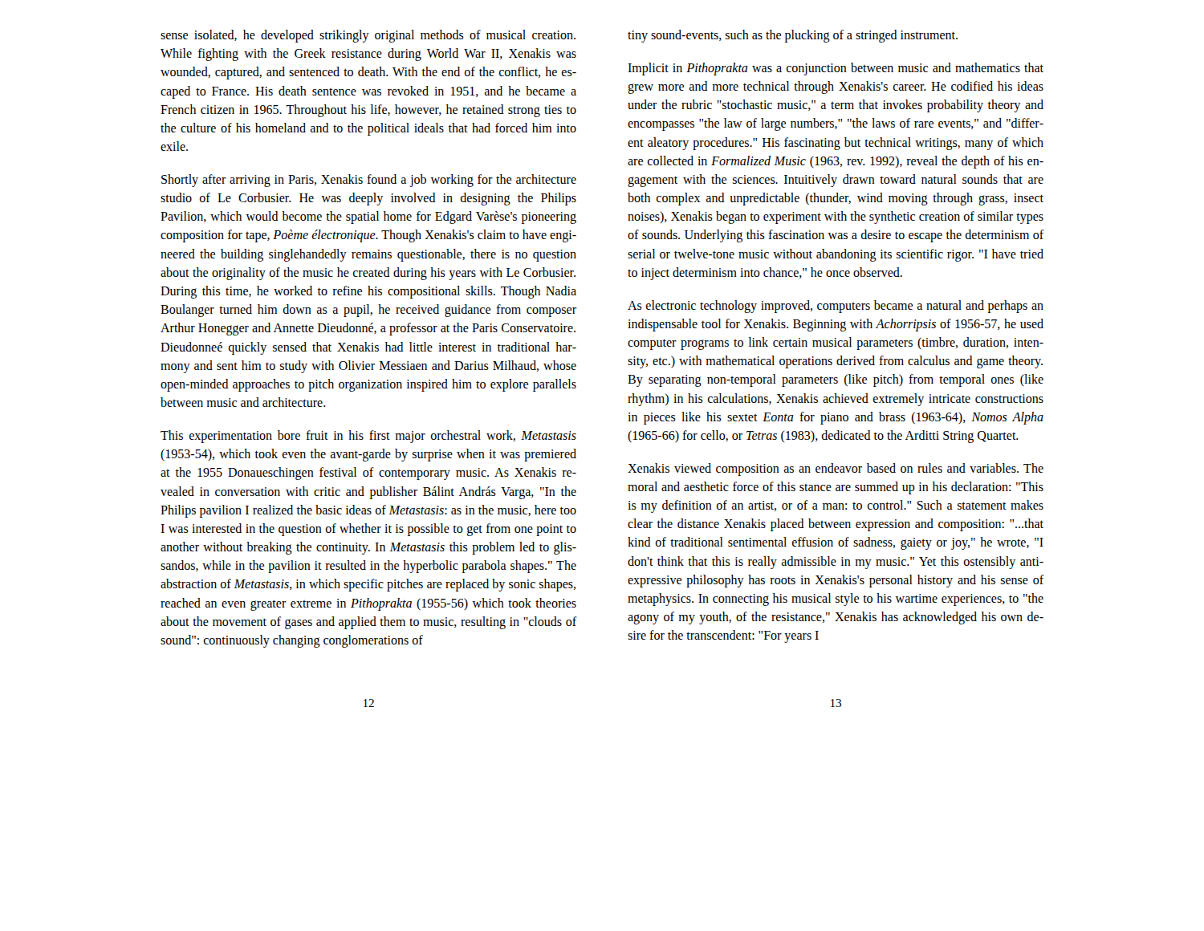sense isolated, he developed strikingly original methods of musical creation. While fighting with the Greek resistance during World War II, Xenakis was wounded, captured, and sentenced to death. With the end of the conflict, he escaped to France. His death sentence was revoked in 1951, and he became a French citizen in 1965. Throughout his life, however, he retained strong ties to the culture of his homeland and to the political ideals that had forced him into exile.
Shortly after arriving in Paris, Xenakis found a job working for the architecture studio of Le Corbusier. He was deeply involved in designing the Philips Pavilion, which would become the spatial home for Edgard Varèse's pioneering composition for tape, Poème électronique. Though Xenakis's claim to have engineered the building singlehandedly remains questionable, there is no question about the originality of the music he created during his years with Le Corbusier. During this time, he worked to refine his compositional skills. Though Nadia Boulanger turned him down as a pupil, he received guidance from composer Arthur Honegger and Annette Dieudonné, a professor at the Paris Conservatoire. Dieudonneé quickly sensed that Xenakis had little interest in traditional harmony and sent him to study with Olivier Messiaen and Darius Milhaud, whose open-minded approaches to pitch organization inspired him to explore parallels between music and architecture.
This experimentation bore fruit in his first major orchestral work, Metastasis (1953-54), which took even the avant-garde by surprise when it was premiered at the 1955 Donaueschingen festival of contemporary music. As Xenakis revealed in conversation with critic and publisher Bálint András Varga, "In the Philips pavilion I realized the basic ideas of Metastasis: as in the music, here too I was interested in the question of whether it is possible to get from one point to another without breaking the continuity. In Metastasis this problem led to glissandos, while in the pavilion it resulted in the hyperbolic parabola shapes." The abstraction of Metastasis, in which specific pitches are replaced by sonic shapes, reached an even greater extreme in Pithoprakta (1955-56) which took theories about the movement of gases and applied them to music, resulting in "clouds of sound": continuously changing conglomerations of
12
tiny sound-events, such as the plucking of a stringed instrument.
Implicit in Pithoprakta was a conjunction between music and mathematics that grew more and more technical through Xenakis's career. He codified his ideas under the rubric "stochastic music," a term that invokes probability theory and encompasses "the law of large numbers," "the laws of rare events," and "different aleatory procedures." His fascinating but technical writings, many of which are collected in Formalized Music (1963, rev. 1992), reveal the depth of his engagement with the sciences. Intuitively drawn toward natural sounds that are both complex and unpredictable (thunder, wind moving through grass, insect noises), Xenakis began to experiment with the synthetic creation of similar types of sounds. Underlying this fascination was a desire to escape the determinism of serial or twelve-tone music without abandoning its scientific rigor. "I have tried to inject determinism into chance," he once observed.
As electronic technology improved, computers became a natural and perhaps an indispensable tool for Xenakis. Beginning with Achorripsis of 1956-57, he used computer programs to link certain musical parameters (timbre, duration, intensity, etc.) with mathematical operations derived from calculus and game theory. By separating non-temporal parameters (like pitch) from temporal ones (like rhythm) in his calculations, Xenakis achieved extremely intricate constructions in pieces like his sextet Eonta for piano and brass (1963-64), Nomos Alpha (1965-66) for cello, or Tetras (1983), dedicated to the Arditti String Quartet.
Xenakis viewed composition as an endeavor based on rules and variables. The moral and aesthetic force of this stance are summed up in his declaration: "This is my definition of an artist, or of a man: to control." Such a statement makes clear the distance Xenakis placed between expression and composition: "...that kind of traditional sentimental effusion of sadness, gaiety or joy," he wrote, "I don't think that this is really admissible in my music." Yet this ostensibly anti-expressive philosophy has roots in Xenakis's personal history and his sense of metaphysics. In connecting his musical style to his wartime experiences, to "the agony of my youth, of the resistance," Xenakis has acknowledged his own desire for the transcendent: "For years I
13